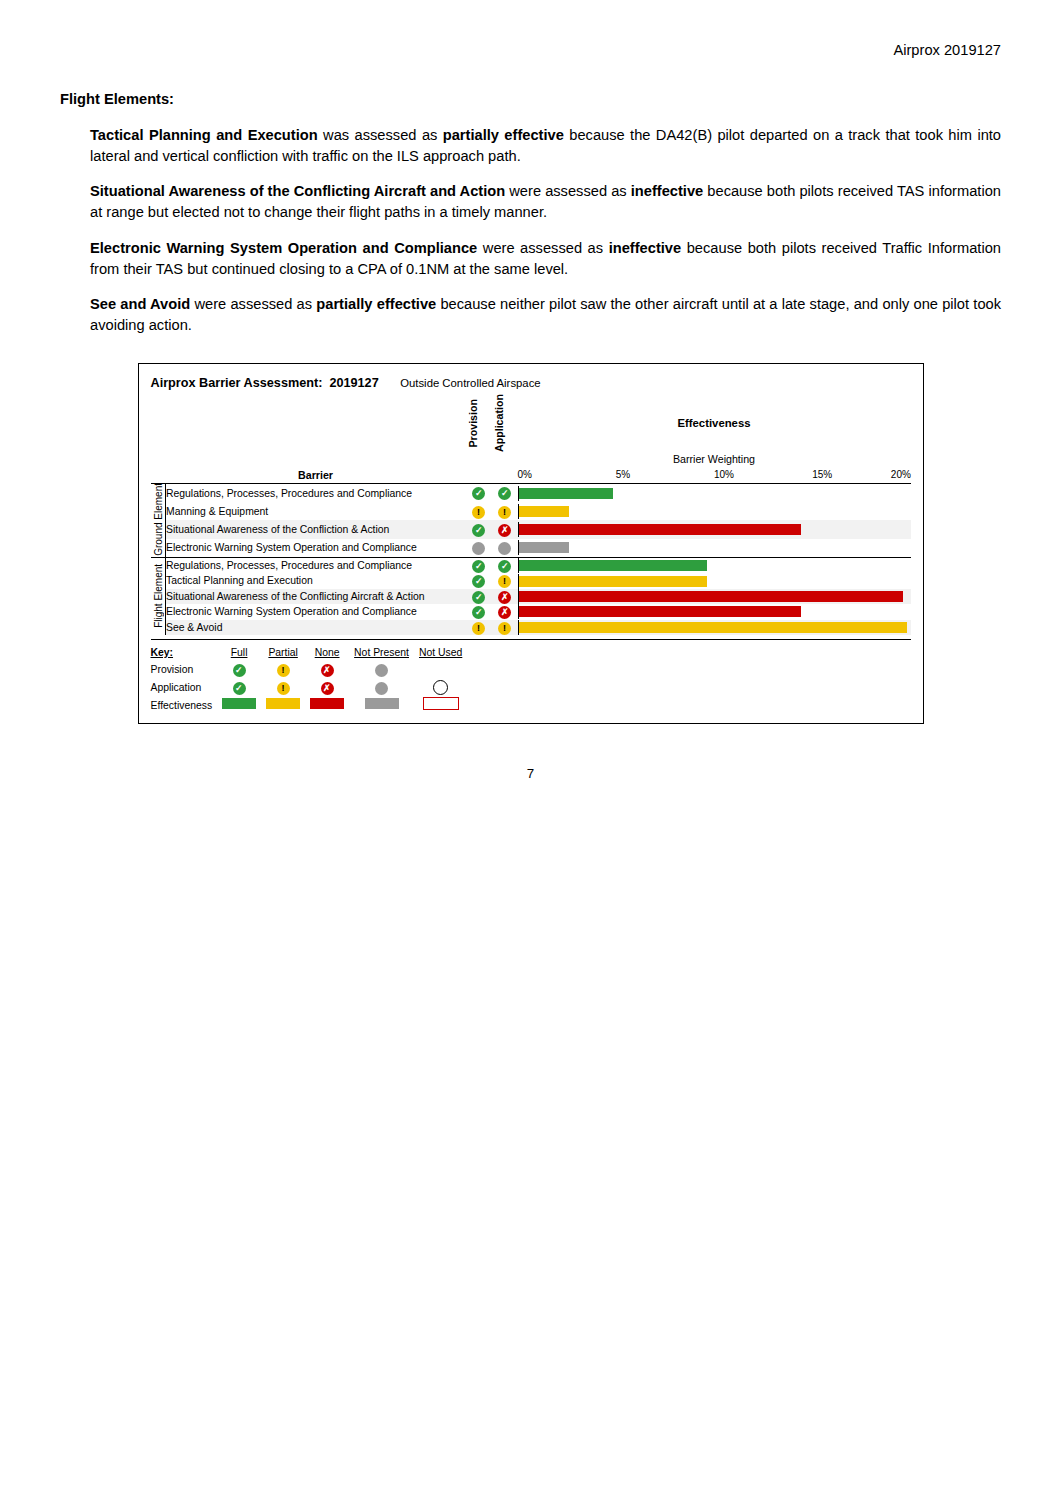Airprox 2019127
Flight Elements:
Tactical Planning and Execution was assessed as partially effective because the DA42(B) pilot departed on a track that took him into lateral and vertical confliction with traffic on the ILS approach path.
Situational Awareness of the Conflicting Aircraft and Action were assessed as ineffective because both pilots received TAS information at range but elected not to change their flight paths in a timely manner.
Electronic Warning System Operation and Compliance were assessed as ineffective because both pilots received Traffic Information from their TAS but continued closing to a CPA of 0.1NM at the same level.
See and Avoid were assessed as partially effective because neither pilot saw the other aircraft until at a late stage, and only one pilot took avoiding action.
Airprox Barrier Assessment: 2019127 Outside Controlled Airspace
| | | Provision | Application | Effectiveness |
| | | | | Barrier Weighting |
| | Barrier | | | 0% 5% 10% 15% 20% |
| Ground Element | Regulations, Processes, Procedures and Compliance | ✓ | ✓ | |
| Manning & Equipment | ! | ! | |
| Situational Awareness of the Confliction & Action | ✓ | ✗ | |
| Electronic Warning System Operation and Compliance | | | |
| Flight Element | Regulations, Processes, Procedures and Compliance | ✓ | ✓ | |
| Tactical Planning and Execution | ✓ | ! | |
| Situational Awareness of the Conflicting Aircraft & Action | ✓ | ✗ | |
| Electronic Warning System Operation and Compliance | ✓ | ✗ | |
| See & Avoid | ! | ! | |
| Key: | Full | Partial | None | Not Present | Not Used |
| Provision | ✓ | ! | ✗ | | |
| Application | ✓ | ! | ✗ | | |
| Effectiveness | | | | | |
7